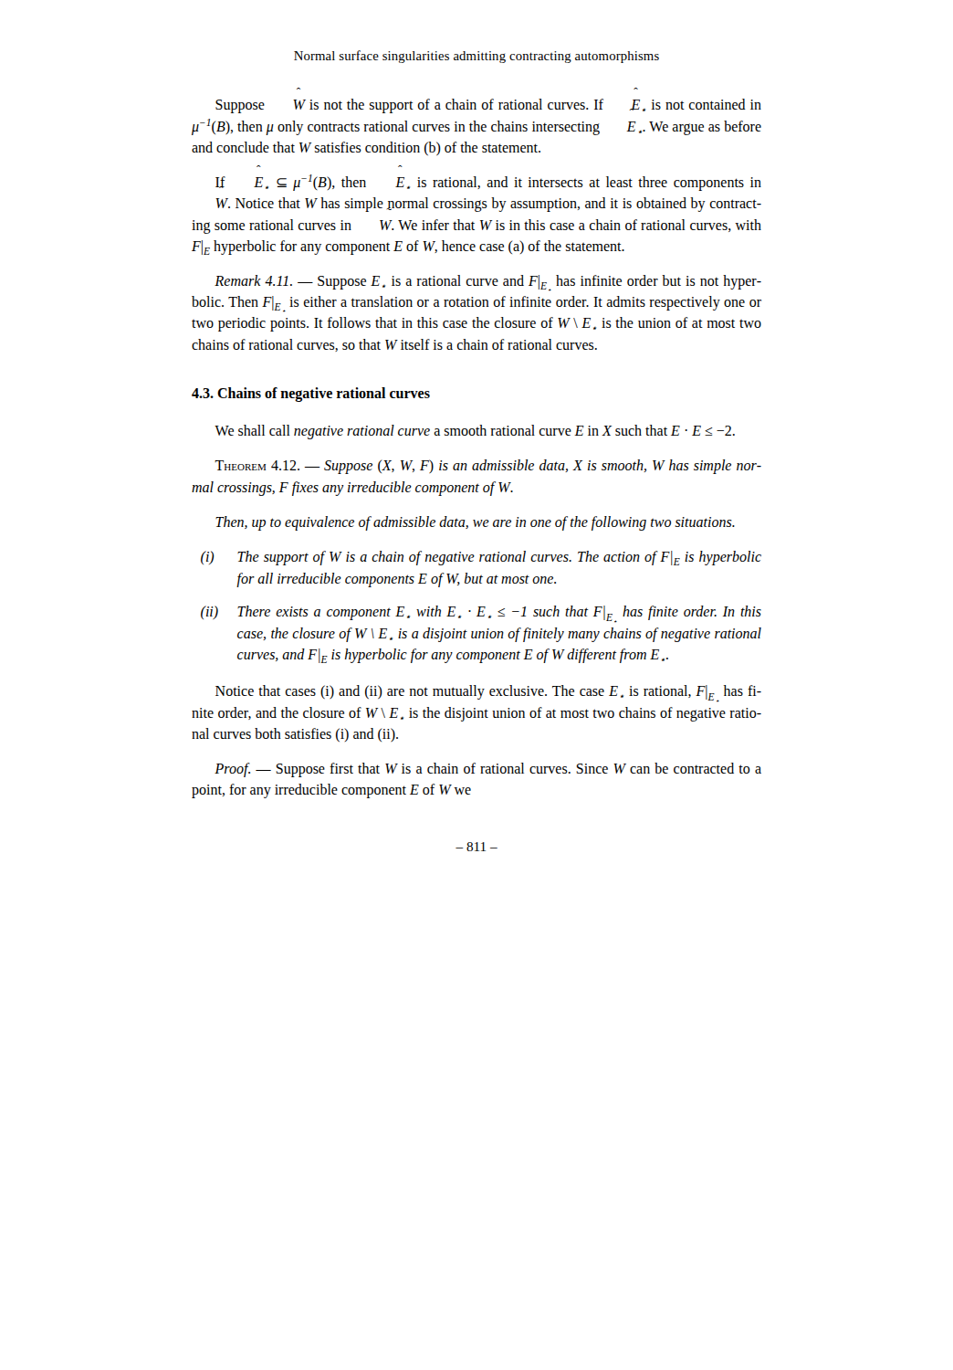Normal surface singularities admitting contracting automorphisms
Suppose ̂W is not the support of a chain of rational curves. If ̂E⋆ is not contained in μ−1(B), then μ only contracts rational curves in the chains intersecting ̂E⋆. We argue as before and conclude that W satisfies condition (b) of the statement.
If ̂E⋆ ⊆ μ−1(B), then ̂E⋆ is rational, and it intersects at least three components in ̂W. Notice that W has simple normal crossings by assumption, and it is obtained by contracting some rational curves in ˜W. We infer that W is in this case a chain of rational curves, with F|E hyperbolic for any component E of W, hence case (a) of the statement.
Remark 4.11. — Suppose E⋆ is a rational curve and F|E⋆ has infinite order but is not hyperbolic. Then F|E⋆ is either a translation or a rotation of infinite order. It admits respectively one or two periodic points. It follows that in this case the closure of W \ E⋆ is the union of at most two chains of rational curves, so that W itself is a chain of rational curves.
4.3. Chains of negative rational curves
We shall call negative rational curve a smooth rational curve E in X such that E · E ≤ −2.
Theorem 4.12. — Suppose (X, W, F) is an admissible data, X is smooth, W has simple normal crossings, F fixes any irreducible component of W.
Then, up to equivalence of admissible data, we are in one of the following two situations.
(i) The support of W is a chain of negative rational curves. The action of F|E is hyperbolic for all irreducible components E of W, but at most one.
(ii) There exists a component E⋆ with E⋆ · E⋆ ≤ −1 such that F|E⋆ has finite order. In this case, the closure of W \ E⋆ is a disjoint union of finitely many chains of negative rational curves, and F|E is hyperbolic for any component E of W different from E⋆.
Notice that cases (i) and (ii) are not mutually exclusive. The case E⋆ is rational, F|E⋆ has finite order, and the closure of W \ E⋆ is the disjoint union of at most two chains of negative rational curves both satisfies (i) and (ii).
Proof. — Suppose first that W is a chain of rational curves. Since W can be contracted to a point, for any irreducible component E of W we
– 811 –